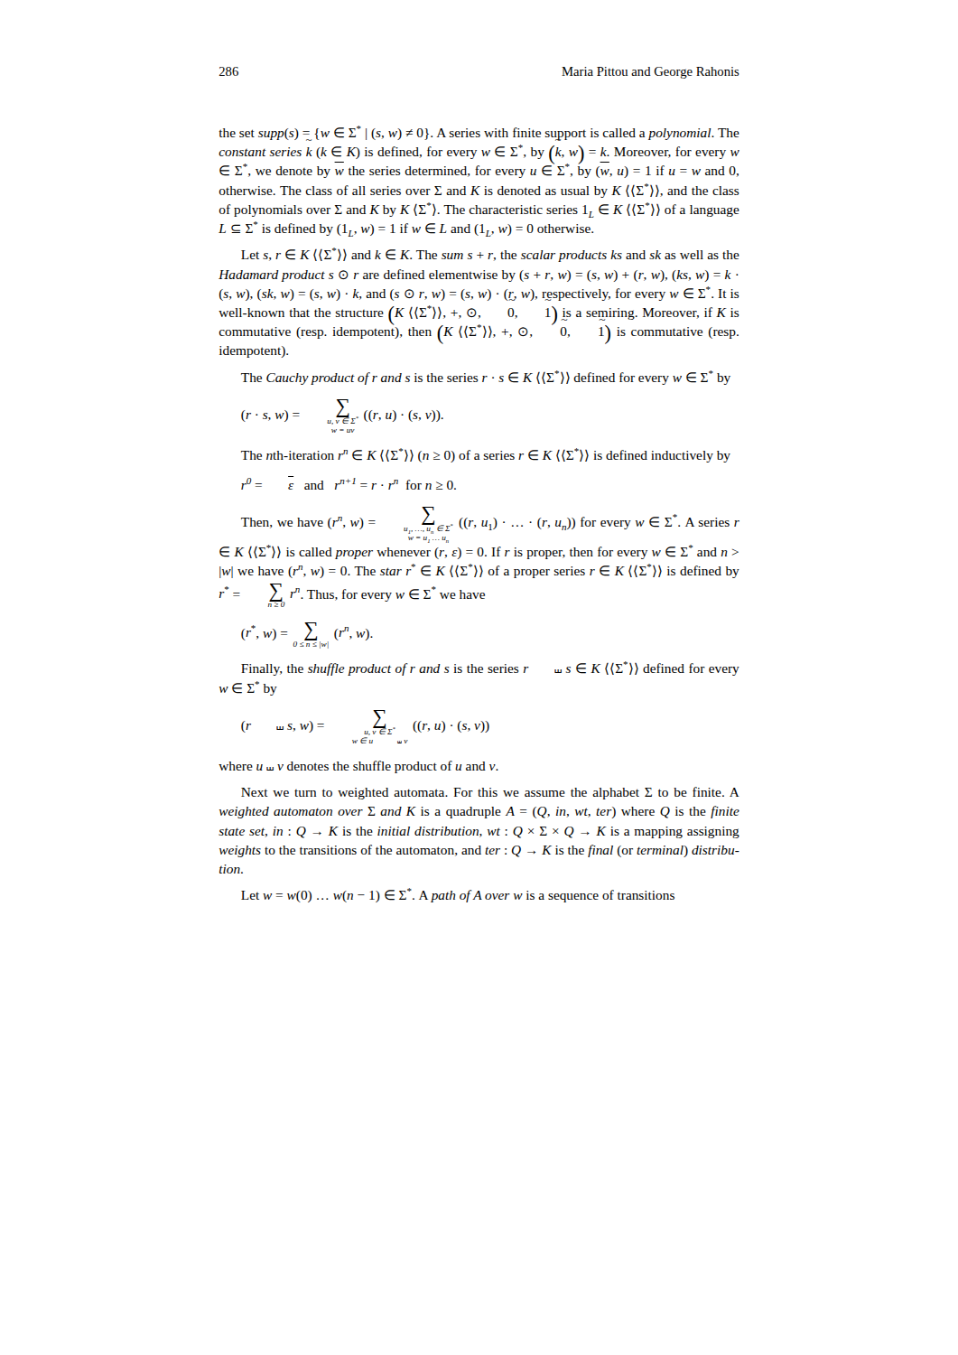286 Maria Pittou and George Rahonis
the set supp(s) = {w ∈ Σ* | (s, w) ≠ 0}. A series with finite support is called a polynomial. The constant series k (k ∈ K) is defined, for every w ∈ Σ*, by (k, w) = k. Moreover, for every w ∈ Σ*, we denote by w the series determined, for every u ∈ Σ*, by (w, u) = 1 if u = w and 0, otherwise. The class of all series over Σ and K is denoted as usual by K ⟨⟨Σ*⟩⟩, and the class of polynomials over Σ and K by K ⟨Σ*⟩. The characteristic series 1L ∈ K ⟨⟨Σ*⟩⟩ of a language L ⊆ Σ* is defined by (1L, w) = 1 if w ∈ L and (1L, w) = 0 otherwise.
Let s, r ∈ K ⟨⟨Σ*⟩⟩ and k ∈ K. The sum s + r, the scalar products ks and sk as well as the Hadamard product s ⊙ r are defined elementwise by (s + r, w) = (s, w) + (r, w), (ks, w) = k · (s, w), (sk, w) = (s, w) · k, and (s ⊙ r, w) = (s, w) · (r, w), respectively, for every w ∈ Σ*. It is well-known that the structure (K ⟨⟨Σ*⟩⟩, +, ⊙, 0, 1) is a semiring. Moreover, if K is commutative (resp. idempotent), then (K ⟨⟨Σ*⟩⟩, +, ⊙, 0, 1) is commutative (resp. idempotent).
The Cauchy product of r and s is the series r · s ∈ K ⟨⟨Σ*⟩⟩ defined for every w ∈ Σ* by
(r · s, w) = ∑ u, v ∈ Σ* w = uv ((r, u) · (s, v)).
The nth-iteration rn ∈ K ⟨⟨Σ*⟩⟩ (n ≥ 0) of a series r ∈ K ⟨⟨Σ*⟩⟩ is defined inductively by
r0 = ε and rn+1 = r · rn for n ≥ 0.
Then, we have (rn, w) = ∑ u1, …, un ∈ Σ* w = u1 … un ((r, u1) · … · (r, un)) for every w ∈ Σ*. A series r ∈ K ⟨⟨Σ*⟩⟩ is called proper whenever (r, ε) = 0. If r is proper, then for every w ∈ Σ* and n > |w| we have (rn, w) = 0. The star r* ∈ K ⟨⟨Σ*⟩⟩ of a proper series r ∈ K ⟨⟨Σ*⟩⟩ is defined by r* = ∑ n ≥ 0 rn. Thus, for every w ∈ Σ* we have
(r*, w) = ∑ 0 ≤ n ≤ |w| (rn, w).
Finally, the shuffle product of r and s is the series r ⧢ s ∈ K ⟨⟨Σ*⟩⟩ defined for every w ∈ Σ* by
(r ⧢ s, w) = ∑ u, v ∈ Σ* w ∈ u ⧢ v ((r, u) · (s, v))
where u ⧢ v denotes the shuffle product of u and v.
Next we turn to weighted automata. For this we assume the alphabet Σ to be finite. A weighted automaton over Σ and K is a quadruple A = (Q, in, wt, ter) where Q is the finite state set, in : Q → K is the initial distribution, wt : Q × Σ × Q → K is a mapping assigning weights to the transitions of the automaton, and ter : Q → K is the final (or terminal) distribution.
Let w = w(0) … w(n − 1) ∈ Σ*. A path of A over w is a sequence of transitions